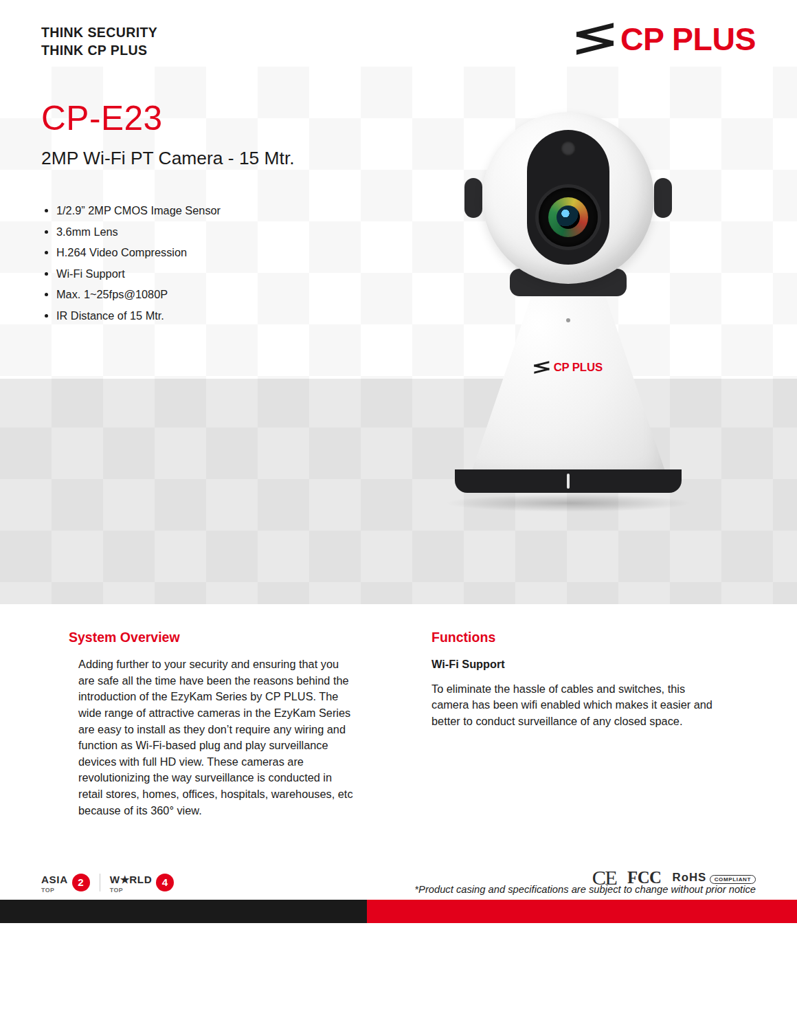Think Security
Think CP Plus
CP PLUS
CP-E23
2MP Wi-Fi PT Camera - 15 Mtr.
1/2.9” 2MP CMOS Image Sensor
3.6mm Lens
H.264 Video Compression
Wi-Fi Support
Max. 1~25fps@1080P
IR Distance of 15 Mtr.
CP PLUS
System Overview
Adding further to your security and ensuring that you are safe all the time have been the reasons behind the introduction of the EzyKam Series by CP PLUS. The wide range of attractive cameras in the EzyKam Series are easy to install as they don’t require any wiring and function as Wi-Fi-based plug and play surveillance devices with full HD view. These cameras are revolutionizing the way surveillance is conducted in retail stores, homes, offices, hospitals, warehouses, etc because of its 360° view.
Functions
Wi-Fi Support
To eliminate the hassle of cables and switches, this camera has been wifi enabled which makes it easier and better to conduct surveillance of any closed space.
ASIATOP 2
W★RLDTOP 4
CE FCC RoHS COMPLIANT
*Product casing and specifications are subject to change without prior notice